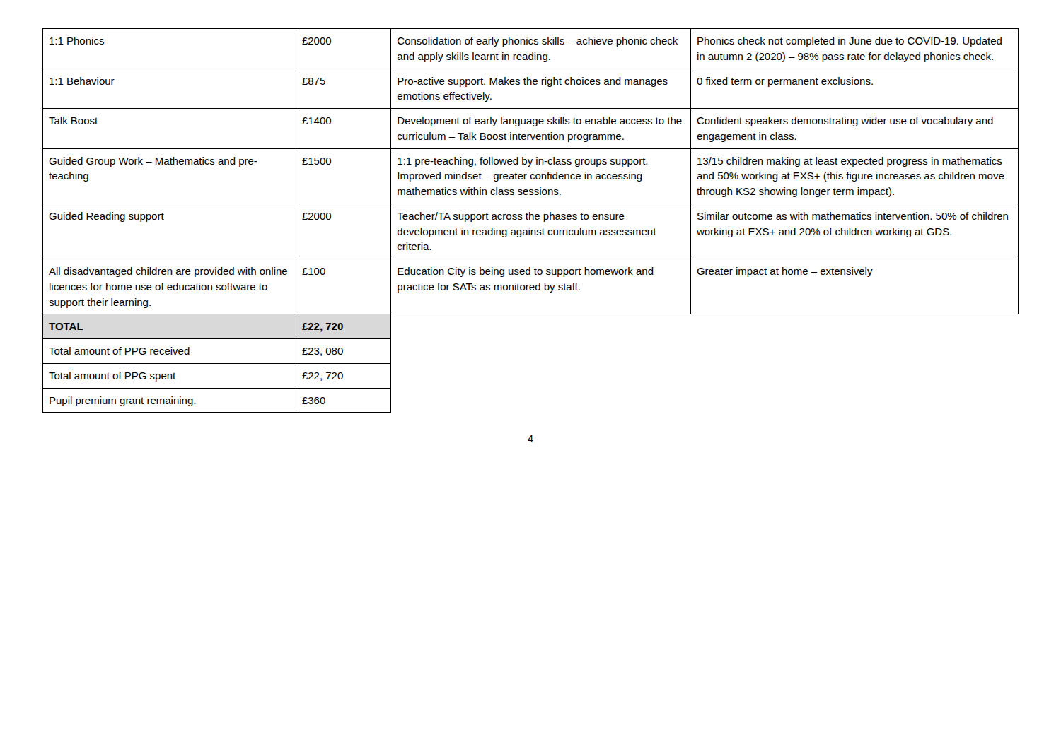| 1:1 Phonics | £2000 | Consolidation of early phonics skills – achieve phonic check and apply skills learnt in reading. | Phonics check not completed in June due to COVID-19. Updated in autumn 2 (2020) – 98% pass rate for delayed phonics check. |
| 1:1 Behaviour | £875 | Pro-active support. Makes the right choices and manages emotions effectively. | 0 fixed term or permanent exclusions. |
| Talk Boost | £1400 | Development of early language skills to enable access to the curriculum – Talk Boost intervention programme. | Confident speakers demonstrating wider use of vocabulary and engagement in class. |
| Guided Group Work – Mathematics and pre-teaching | £1500 | 1:1 pre-teaching, followed by in-class groups support. Improved mindset – greater confidence in accessing mathematics within class sessions. | 13/15 children making at least expected progress in mathematics and 50% working at EXS+ (this figure increases as children move through KS2 showing longer term impact). |
| Guided Reading support | £2000 | Teacher/TA support across the phases to ensure development in reading against curriculum assessment criteria. | Similar outcome as with mathematics intervention. 50% of children working at EXS+ and 20% of children working at GDS. |
| All disadvantaged children are provided with online licences for home use of education software to support their learning. | £100 | Education City is being used to support homework and practice for SATs as monitored by staff. | Greater impact at home – extensively |
| TOTAL | £22, 720 | | |
| Total amount of PPG received | £23, 080 | | |
| Total amount of PPG spent | £22, 720 | | |
| Pupil premium grant remaining. | £360 | | |
4